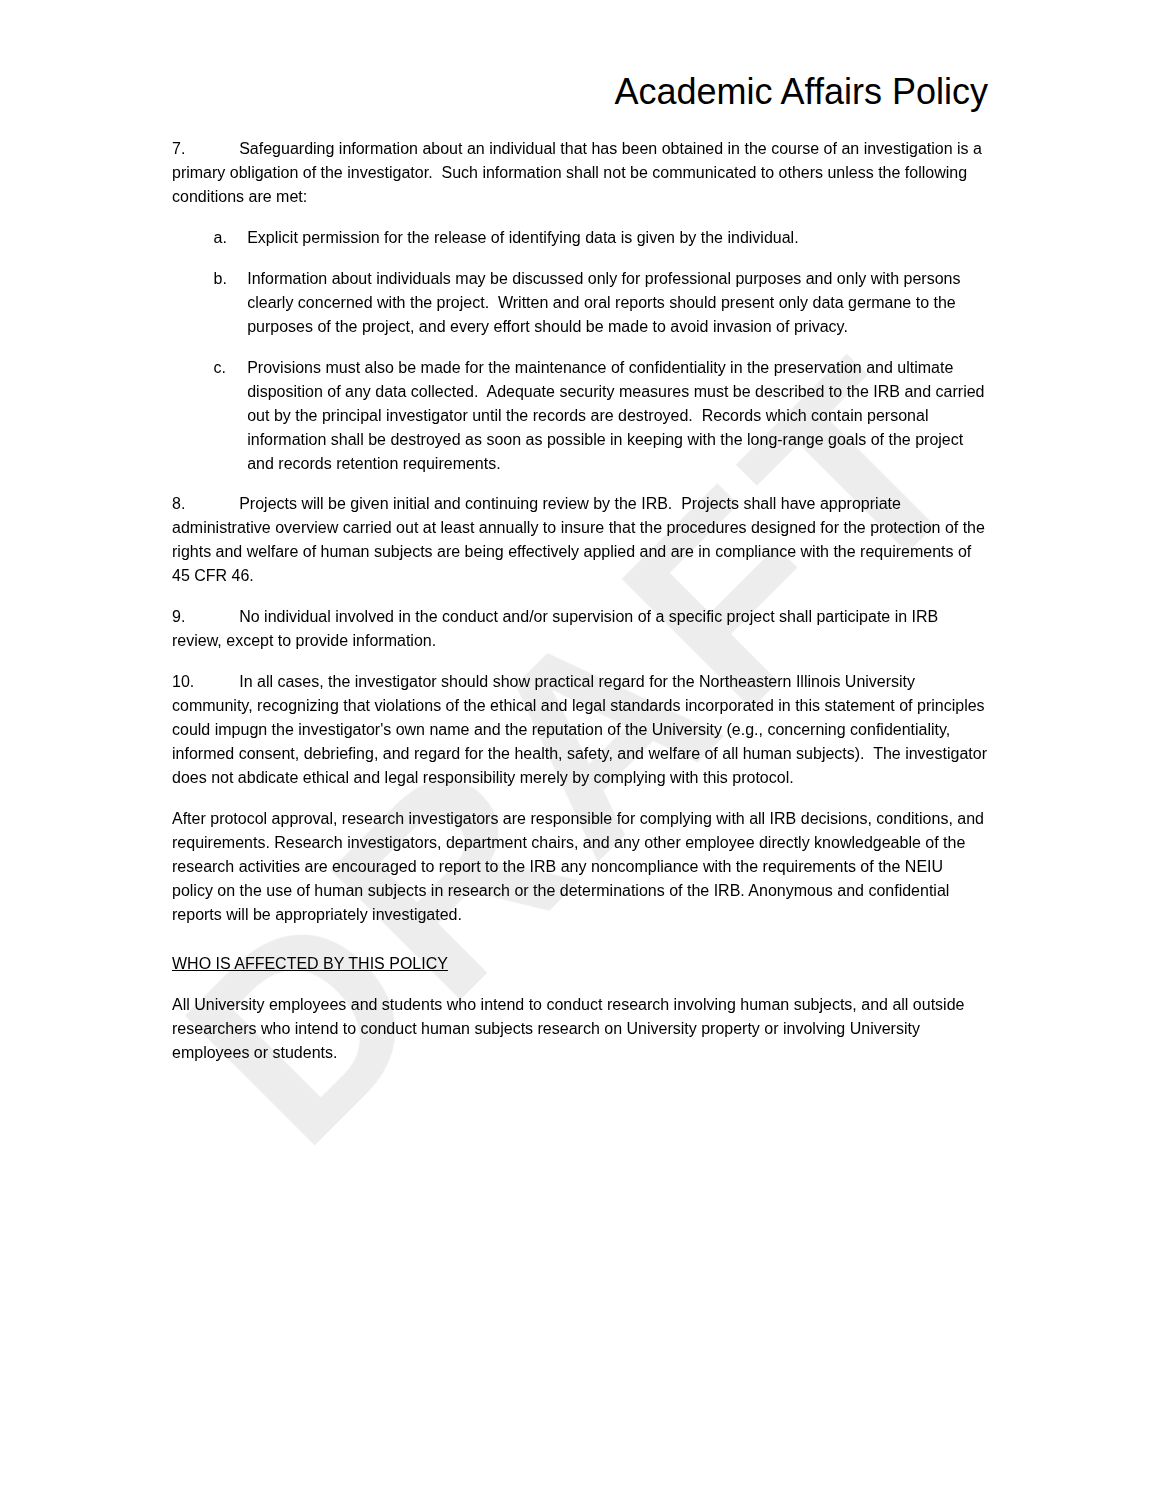DRAFT
Academic Affairs Policy
7. Safeguarding information about an individual that has been obtained in the course of an investigation is a primary obligation of the investigator. Such information shall not be communicated to others unless the following conditions are met:
a. Explicit permission for the release of identifying data is given by the individual.
b. Information about individuals may be discussed only for professional purposes and only with persons clearly concerned with the project. Written and oral reports should present only data germane to the purposes of the project, and every effort should be made to avoid invasion of privacy.
c. Provisions must also be made for the maintenance of confidentiality in the preservation and ultimate disposition of any data collected. Adequate security measures must be described to the IRB and carried out by the principal investigator until the records are destroyed. Records which contain personal information shall be destroyed as soon as possible in keeping with the long-range goals of the project and records retention requirements.
8. Projects will be given initial and continuing review by the IRB. Projects shall have appropriate administrative overview carried out at least annually to insure that the procedures designed for the protection of the rights and welfare of human subjects are being effectively applied and are in compliance with the requirements of 45 CFR 46.
9. No individual involved in the conduct and/or supervision of a specific project shall participate in IRB review, except to provide information.
10. In all cases, the investigator should show practical regard for the Northeastern Illinois University community, recognizing that violations of the ethical and legal standards incorporated in this statement of principles could impugn the investigator's own name and the reputation of the University (e.g., concerning confidentiality, informed consent, debriefing, and regard for the health, safety, and welfare of all human subjects). The investigator does not abdicate ethical and legal responsibility merely by complying with this protocol.
After protocol approval, research investigators are responsible for complying with all IRB decisions, conditions, and requirements. Research investigators, department chairs, and any other employee directly knowledgeable of the research activities are encouraged to report to the IRB any noncompliance with the requirements of the NEIU policy on the use of human subjects in research or the determinations of the IRB. Anonymous and confidential reports will be appropriately investigated.
WHO IS AFFECTED BY THIS POLICY
All University employees and students who intend to conduct research involving human subjects, and all outside researchers who intend to conduct human subjects research on University property or involving University employees or students.